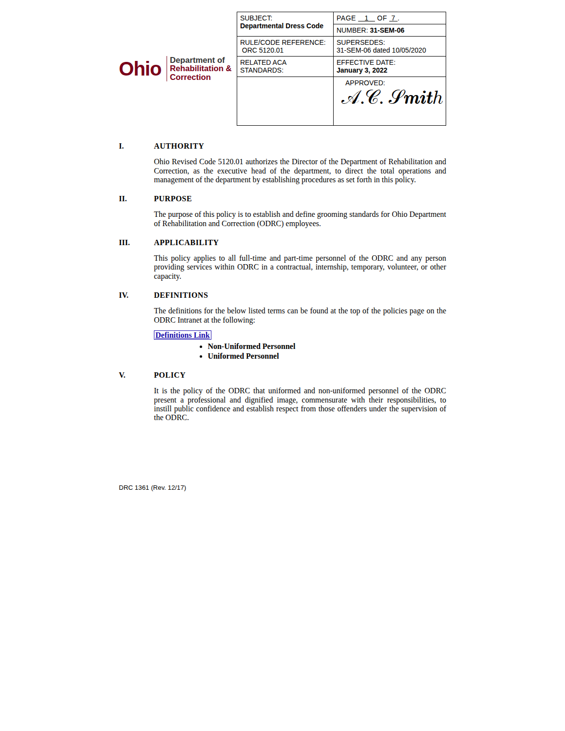Ohio
Department of Rehabilitation & Correction
| SUBJECT: Departmental Dress Code | PAGE 1 OF 7 . |
| NUMBER: 31-SEM-06 |
| RULE/CODE REFERENCE: ORC 5120.01 | SUPERSEDES: 31-SEM-06 dated 10/05/2020 |
| RELATED ACA STANDARDS: | EFFECTIVE DATE: January 3, 2022 |
| | APPROVED: 𝒜.𝒞. 𝒮𝒎𝒊𝒕ℎ |
I.
AUTHORITY
Ohio Revised Code 5120.01 authorizes the Director of the Department of Rehabilitation and Correction, as the executive head of the department, to direct the total operations and management of the department by establishing procedures as set forth in this policy.
II.
PURPOSE
The purpose of this policy is to establish and define grooming standards for Ohio Department of Rehabilitation and Correction (ODRC) employees.
III.
APPLICABILITY
This policy applies to all full-time and part-time personnel of the ODRC and any person providing services within ODRC in a contractual, internship, temporary, volunteer, or other capacity.
IV.
DEFINITIONS
The definitions for the below listed terms can be found at the top of the policies page on the ODRC Intranet at the following:
Definitions Link
Non-Uniformed Personnel
Uniformed Personnel
V.
POLICY
It is the policy of the ODRC that uniformed and non-uniformed personnel of the ODRC present a professional and dignified image, commensurate with their responsibilities, to instill public confidence and establish respect from those offenders under the supervision of the ODRC.
DRC 1361 (Rev. 12/17)